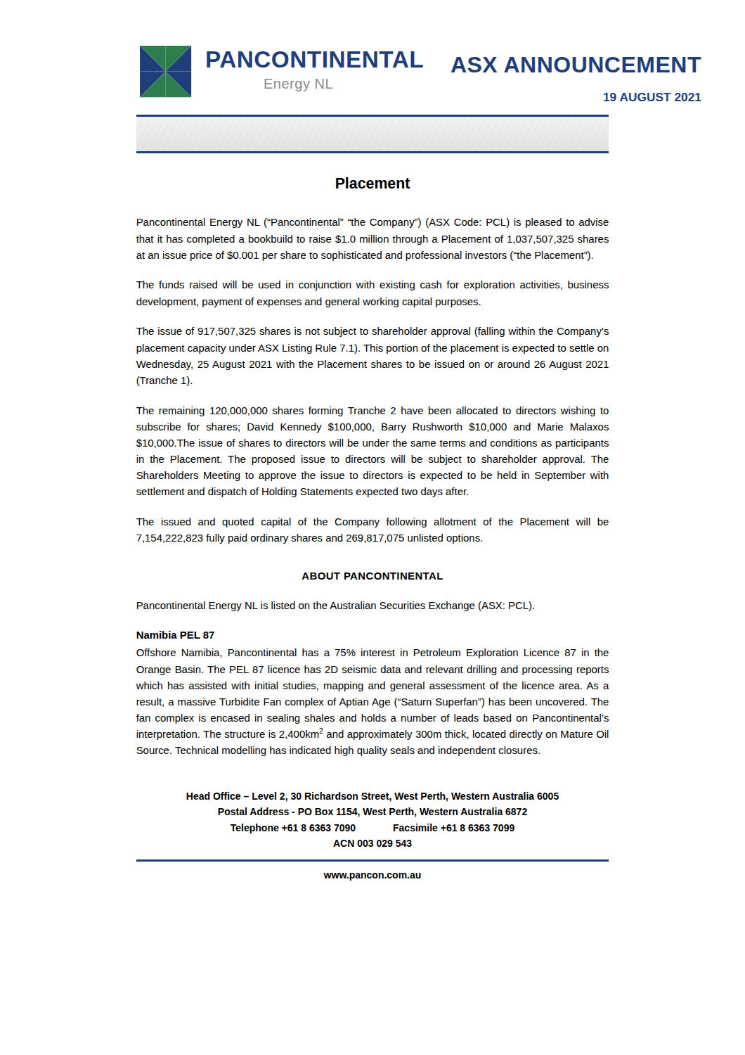PANCONTINENTAL Energy NL
ASX ANNOUNCEMENT
19 AUGUST 2021
Placement
Pancontinental Energy NL (“Pancontinental” “the Company”) (ASX Code: PCL) is pleased to advise that it has completed a bookbuild to raise $1.0 million through a Placement of 1,037,507,325 shares at an issue price of $0.001 per share to sophisticated and professional investors (“the Placement”).
The funds raised will be used in conjunction with existing cash for exploration activities, business development, payment of expenses and general working capital purposes.
The issue of 917,507,325 shares is not subject to shareholder approval (falling within the Company’s placement capacity under ASX Listing Rule 7.1). This portion of the placement is expected to settle on Wednesday, 25 August 2021 with the Placement shares to be issued on or around 26 August 2021 (Tranche 1).
The remaining 120,000,000 shares forming Tranche 2 have been allocated to directors wishing to subscribe for shares; David Kennedy $100,000, Barry Rushworth $10,000 and Marie Malaxos $10,000.The issue of shares to directors will be under the same terms and conditions as participants in the Placement. The proposed issue to directors will be subject to shareholder approval. The Shareholders Meeting to approve the issue to directors is expected to be held in September with settlement and dispatch of Holding Statements expected two days after.
The issued and quoted capital of the Company following allotment of the Placement will be 7,154,222,823 fully paid ordinary shares and 269,817,075 unlisted options.
ABOUT PANCONTINENTAL
Pancontinental Energy NL is listed on the Australian Securities Exchange (ASX: PCL).
Namibia PEL 87
Offshore Namibia, Pancontinental has a 75% interest in Petroleum Exploration Licence 87 in the Orange Basin. The PEL 87 licence has 2D seismic data and relevant drilling and processing reports which has assisted with initial studies, mapping and general assessment of the licence area. As a result, a massive Turbidite Fan complex of Aptian Age (“Saturn Superfan”) has been uncovered. The fan complex is encased in sealing shales and holds a number of leads based on Pancontinental’s interpretation. The structure is 2,400km2 and approximately 300m thick, located directly on Mature Oil Source. Technical modelling has indicated high quality seals and independent closures.
Head Office – Level 2, 30 Richardson Street, West Perth, Western Australia 6005
Postal Address - PO Box 1154, West Perth, Western Australia 6872
Telephone +61 8 6363 7090 Facsimile +61 8 6363 7099
ACN 003 029 543
www.pancon.com.au